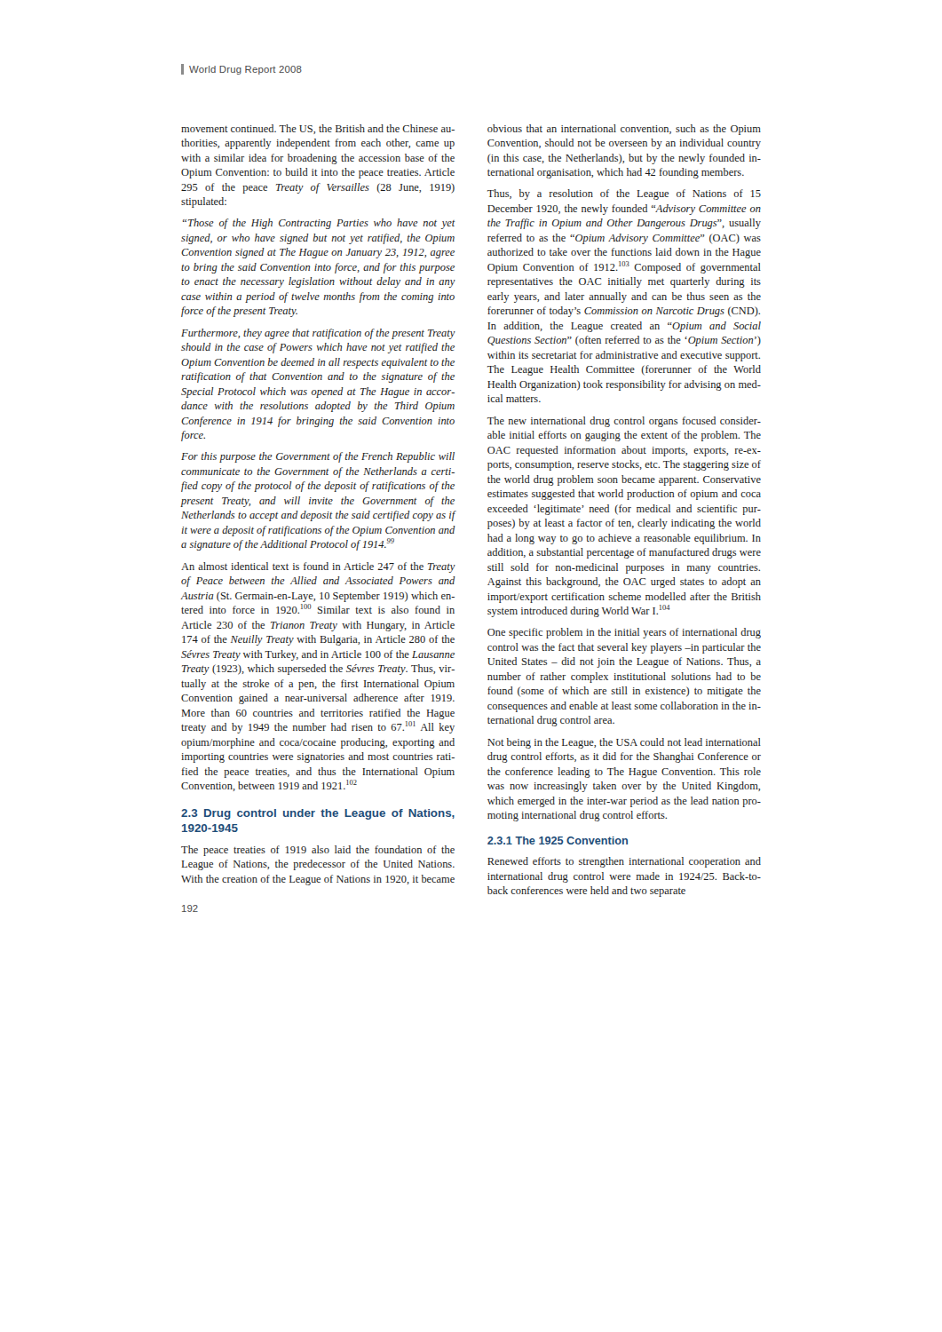World Drug Report 2008
movement continued. The US, the British and the Chinese authorities, apparently independent from each other, came up with a similar idea for broadening the accession base of the Opium Convention: to build it into the peace treaties. Article 295 of the peace Treaty of Versailles (28 June, 1919) stipulated:
“Those of the High Contracting Parties who have not yet signed, or who have signed but not yet ratified, the Opium Convention signed at The Hague on January 23, 1912, agree to bring the said Convention into force, and for this purpose to enact the necessary legislation without delay and in any case within a period of twelve months from the coming into force of the present Treaty.
Furthermore, they agree that ratification of the present Treaty should in the case of Powers which have not yet ratified the Opium Convention be deemed in all respects equivalent to the ratification of that Convention and to the signature of the Special Protocol which was opened at The Hague in accordance with the resolutions adopted by the Third Opium Conference in 1914 for bringing the said Convention into force.
For this purpose the Government of the French Republic will communicate to the Government of the Netherlands a certified copy of the protocol of the deposit of ratifications of the present Treaty, and will invite the Government of the Netherlands to accept and deposit the said certified copy as if it were a deposit of ratifications of the Opium Convention and a signature of the Additional Protocol of 1914.99
An almost identical text is found in Article 247 of the Treaty of Peace between the Allied and Associated Powers and Austria (St. Germain-en-Laye, 10 September 1919) which entered into force in 1920.100 Similar text is also found in Article 230 of the Trianon Treaty with Hungary, in Article 174 of the Neuilly Treaty with Bulgaria, in Article 280 of the Sévres Treaty with Turkey, and in Article 100 of the Lausanne Treaty (1923), which superseded the Sévres Treaty. Thus, virtually at the stroke of a pen, the first International Opium Convention gained a near-universal adherence after 1919. More than 60 countries and territories ratified the Hague treaty and by 1949 the number had risen to 67.101 All key opium/morphine and coca/cocaine producing, exporting and importing countries were signatories and most countries ratified the peace treaties, and thus the International Opium Convention, between 1919 and 1921.102
2.3 Drug control under the League of Nations, 1920-1945
The peace treaties of 1919 also laid the foundation of the League of Nations, the predecessor of the United Nations. With the creation of the League of Nations in 1920, it became obvious that an international convention, such as the Opium Convention, should not be overseen by an individual country (in this case, the Netherlands), but by the newly founded international organisation, which had 42 founding members.
Thus, by a resolution of the League of Nations of 15 December 1920, the newly founded “Advisory Committee on the Traffic in Opium and Other Dangerous Drugs”, usually referred to as the “Opium Advisory Committee” (OAC) was authorized to take over the functions laid down in the Hague Opium Convention of 1912.103 Composed of governmental representatives the OAC initially met quarterly during its early years, and later annually and can be thus seen as the forerunner of today’s Commission on Narcotic Drugs (CND). In addition, the League created an “Opium and Social Questions Section” (often referred to as the ‘Opium Section’) within its secretariat for administrative and executive support. The League Health Committee (forerunner of the World Health Organization) took responsibility for advising on medical matters.
The new international drug control organs focused considerable initial efforts on gauging the extent of the problem. The OAC requested information about imports, exports, re-exports, consumption, reserve stocks, etc. The staggering size of the world drug problem soon became apparent. Conservative estimates suggested that world production of opium and coca exceeded ‘legitimate’ need (for medical and scientific purposes) by at least a factor of ten, clearly indicating the world had a long way to go to achieve a reasonable equilibrium. In addition, a substantial percentage of manufactured drugs were still sold for non-medicinal purposes in many countries. Against this background, the OAC urged states to adopt an import/export certification scheme modelled after the British system introduced during World War I.104
One specific problem in the initial years of international drug control was the fact that several key players –in particular the United States – did not join the League of Nations. Thus, a number of rather complex institutional solutions had to be found (some of which are still in existence) to mitigate the consequences and enable at least some collaboration in the international drug control area.
Not being in the League, the USA could not lead international drug control efforts, as it did for the Shanghai Conference or the conference leading to The Hague Convention. This role was now increasingly taken over by the United Kingdom, which emerged in the inter-war period as the lead nation promoting international drug control efforts.
2.3.1 The 1925 Convention
Renewed efforts to strengthen international cooperation and international drug control were made in 1924/25. Back-to-back conferences were held and two separate
192